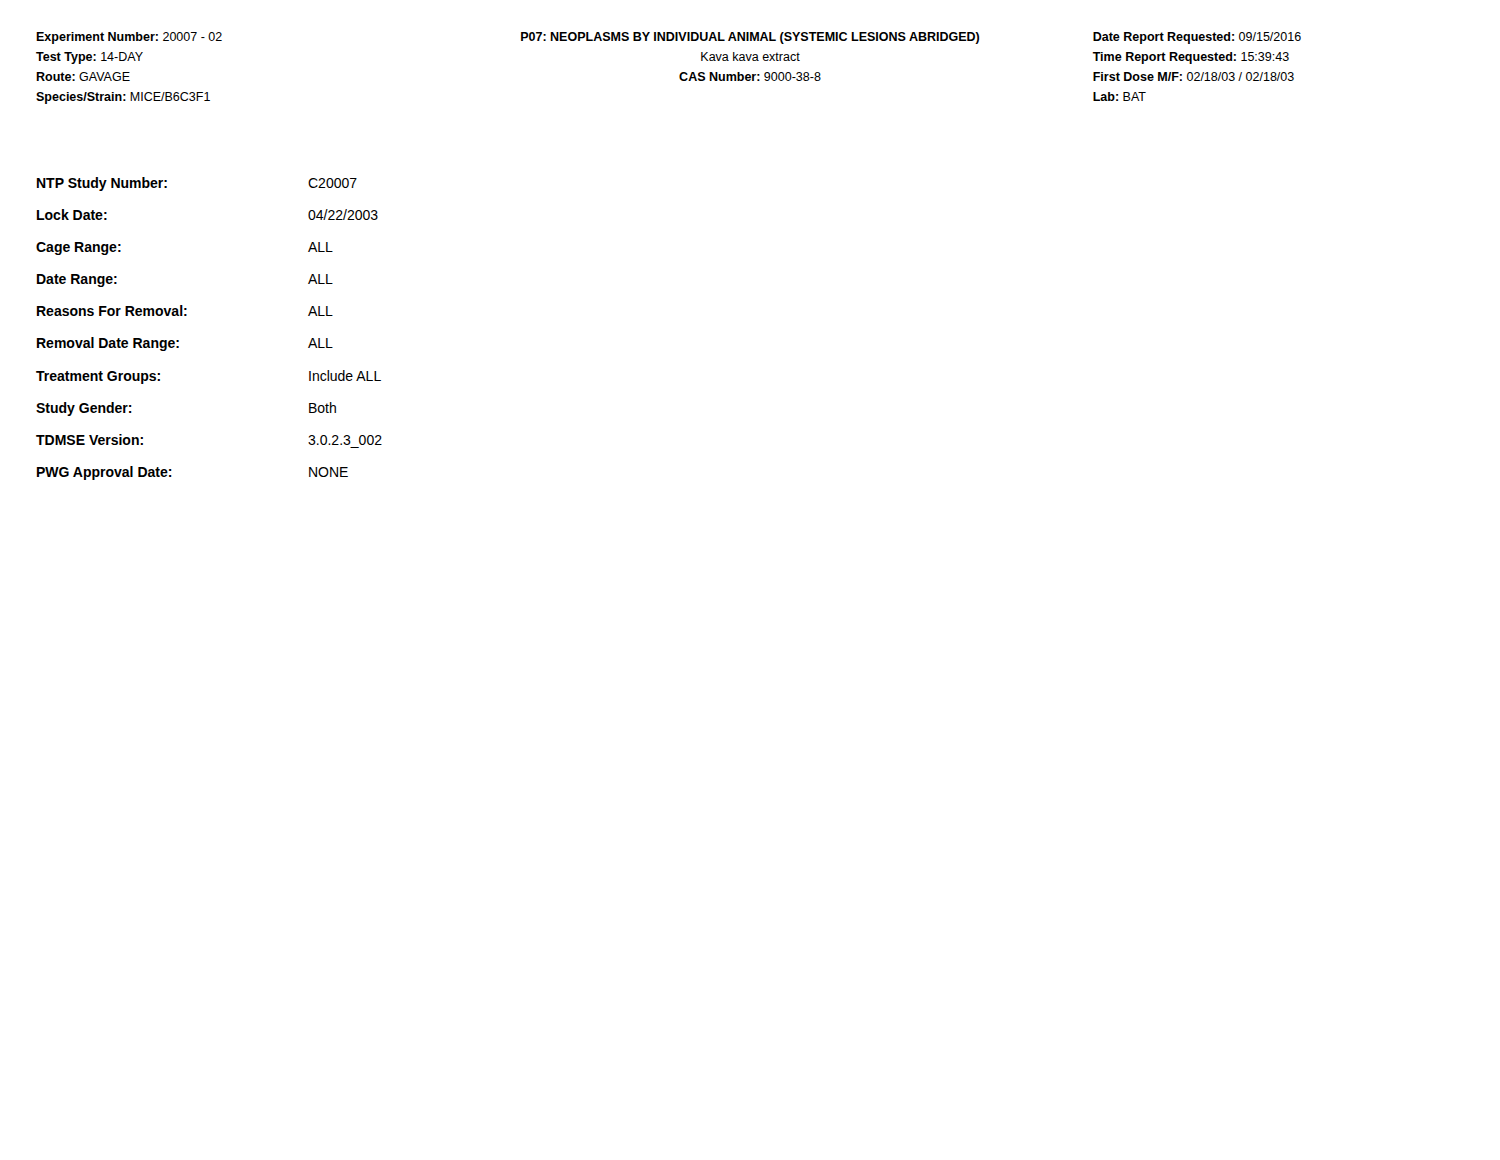| Experiment Number: 20007 - 02 | P07: NEOPLASMS BY INDIVIDUAL ANIMAL (SYSTEMIC LESIONS ABRIDGED) | Date Report Requested: 09/15/2016 |
| Test Type: 14-DAY | Kava kava extract | Time Report Requested: 15:39:43 |
| Route: GAVAGE | CAS Number: 9000-38-8 | First Dose M/F: 02/18/03 / 02/18/03 |
| Species/Strain: MICE/B6C3F1 | | Lab: BAT |
| NTP Study Number: | C20007 |
| Lock Date: | 04/22/2003 |
| Cage Range: | ALL |
| Date Range: | ALL |
| Reasons For Removal: | ALL |
| Removal Date Range: | ALL |
| Treatment Groups: | Include ALL |
| Study Gender: | Both |
| TDMSE Version: | 3.0.2.3_002 |
| PWG Approval Date: | NONE |